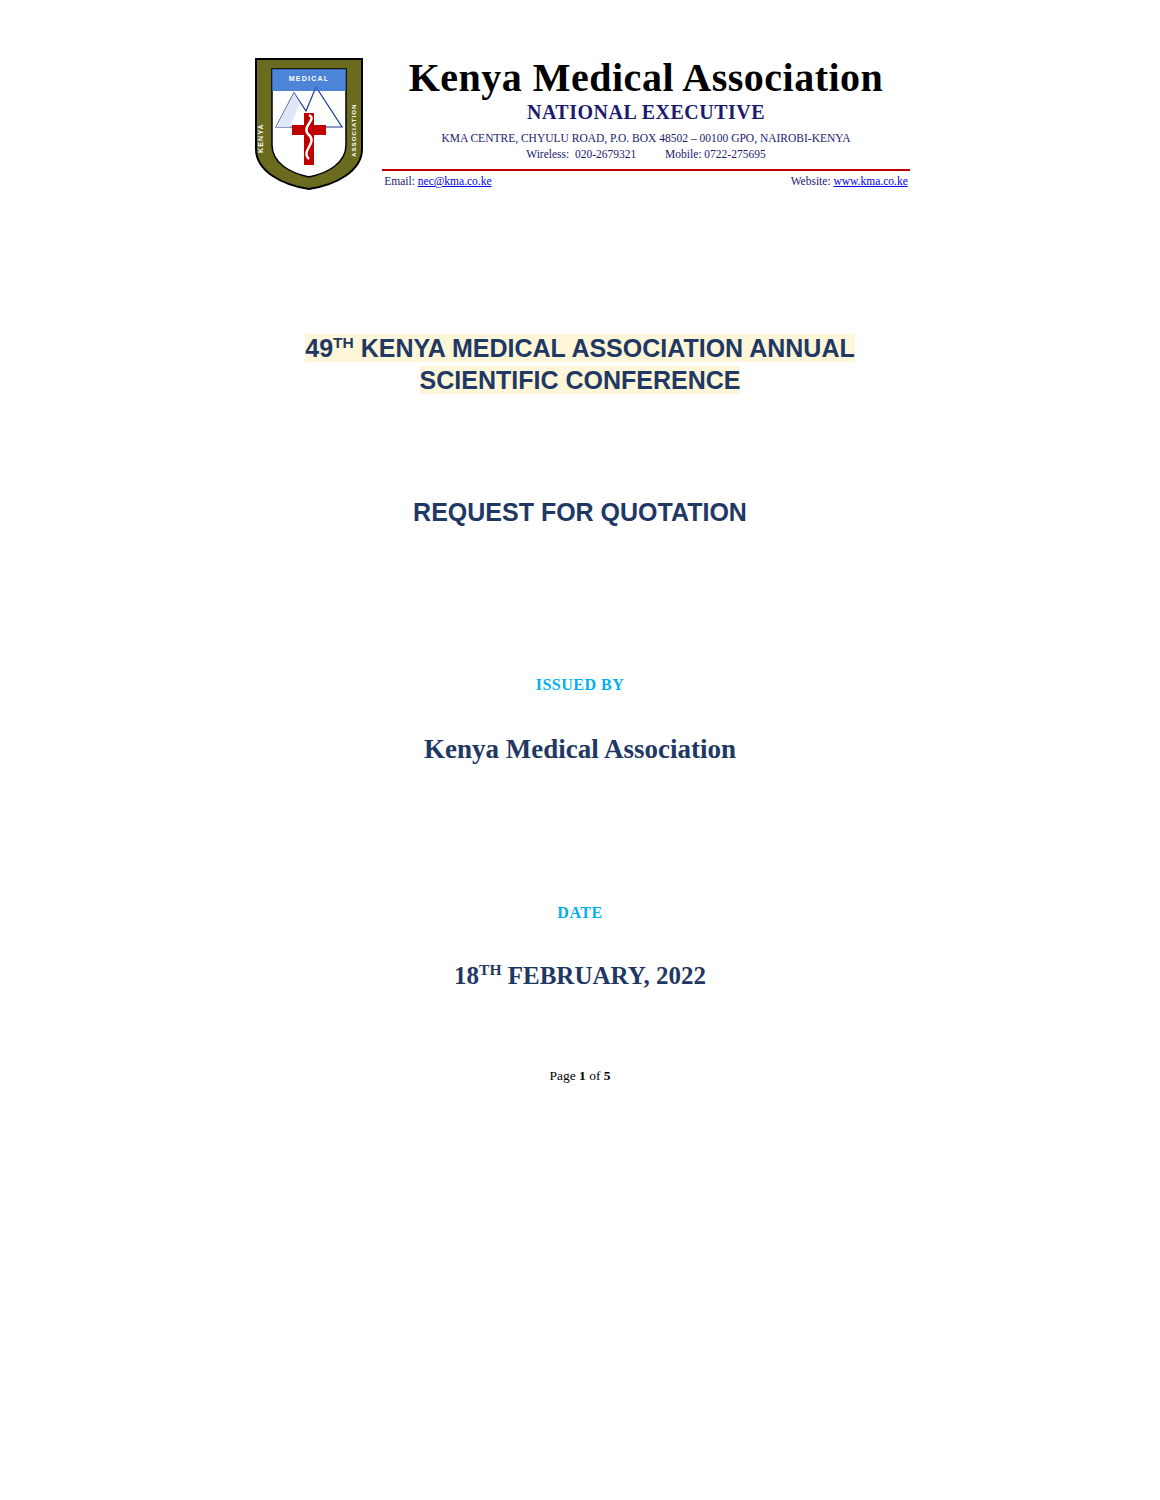KENYA ASSOCIATION MEDICAL
Kenya Medical Association
NATIONAL EXECUTIVE
KMA CENTRE, CHYULU ROAD, P.O. BOX 48502 – 00100 GPO, NAIROBI-KENYA Wireless: 020-2679321 Mobile: 0722-275695
Email: nec@kma.co.ke
Website: www.kma.co.ke
49TH KENYA MEDICAL ASSOCIATION ANNUAL SCIENTIFIC CONFERENCE
REQUEST FOR QUOTATION
ISSUED BY
Kenya Medical Association
DATE
18TH FEBRUARY, 2022
Page 1 of 5